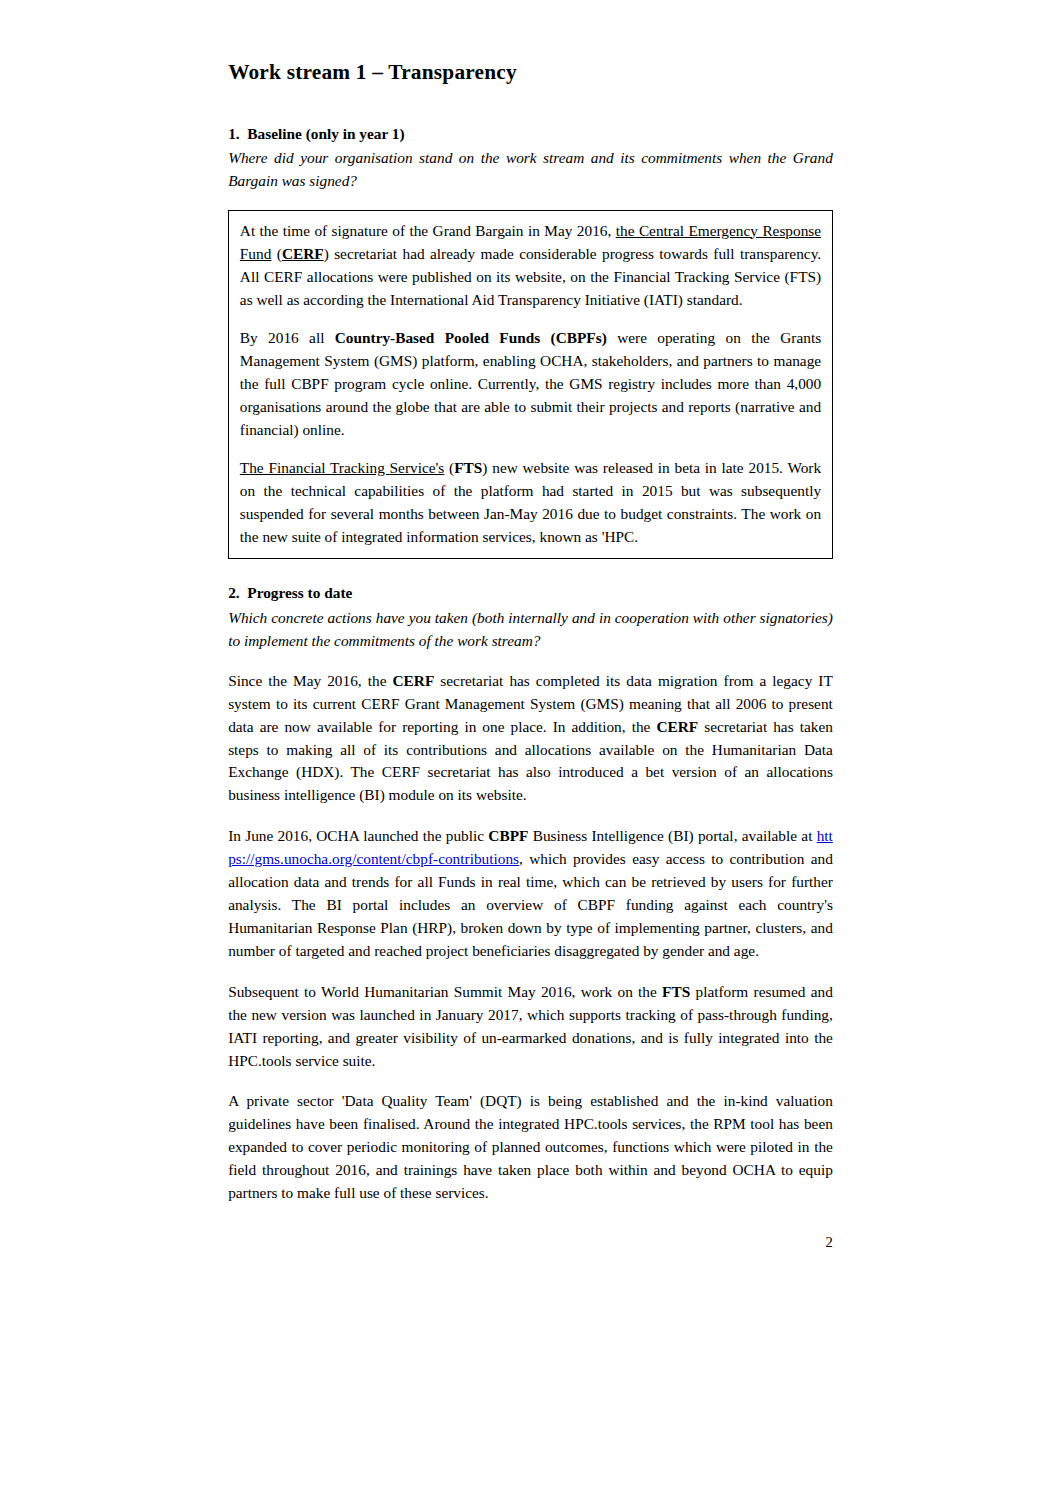Work stream 1 – Transparency
1.
Baseline (only in year 1)
Where did your organisation stand on the work stream and its commitments when the Grand Bargain was signed?
At the time of signature of the Grand Bargain in May 2016, the Central Emergency Response Fund (CERF) secretariat had already made considerable progress towards full transparency. All CERF allocations were published on its website, on the Financial Tracking Service (FTS) as well as according the International Aid Transparency Initiative (IATI) standard.
By 2016 all Country-Based Pooled Funds (CBPFs) were operating on the Grants Management System (GMS) platform, enabling OCHA, stakeholders, and partners to manage the full CBPF program cycle online. Currently, the GMS registry includes more than 4,000 organisations around the globe that are able to submit their projects and reports (narrative and financial) online.
The Financial Tracking Service's (FTS) new website was released in beta in late 2015. Work on the technical capabilities of the platform had started in 2015 but was subsequently suspended for several months between Jan-May 2016 due to budget constraints. The work on the new suite of integrated information services, known as 'HPC.
2.
Progress to date
Which concrete actions have you taken (both internally and in cooperation with other signatories) to implement the commitments of the work stream?
Since the May 2016, the CERF secretariat has completed its data migration from a legacy IT system to its current CERF Grant Management System (GMS) meaning that all 2006 to present data are now available for reporting in one place. In addition, the CERF secretariat has taken steps to making all of its contributions and allocations available on the Humanitarian Data Exchange (HDX). The CERF secretariat has also introduced a bet version of an allocations business intelligence (BI) module on its website.
In June 2016, OCHA launched the public CBPF Business Intelligence (BI) portal, available at https://gms.unocha.org/content/cbpf-contributions, which provides easy access to contribution and allocation data and trends for all Funds in real time, which can be retrieved by users for further analysis. The BI portal includes an overview of CBPF funding against each country's Humanitarian Response Plan (HRP), broken down by type of implementing partner, clusters, and number of targeted and reached project beneficiaries disaggregated by gender and age.
Subsequent to World Humanitarian Summit May 2016, work on the FTS platform resumed and the new version was launched in January 2017, which supports tracking of pass-through funding, IATI reporting, and greater visibility of un-earmarked donations, and is fully integrated into the HPC.tools service suite.
A private sector 'Data Quality Team' (DQT) is being established and the in-kind valuation guidelines have been finalised. Around the integrated HPC.tools services, the RPM tool has been expanded to cover periodic monitoring of planned outcomes, functions which were piloted in the field throughout 2016, and trainings have taken place both within and beyond OCHA to equip partners to make full use of these services.
2